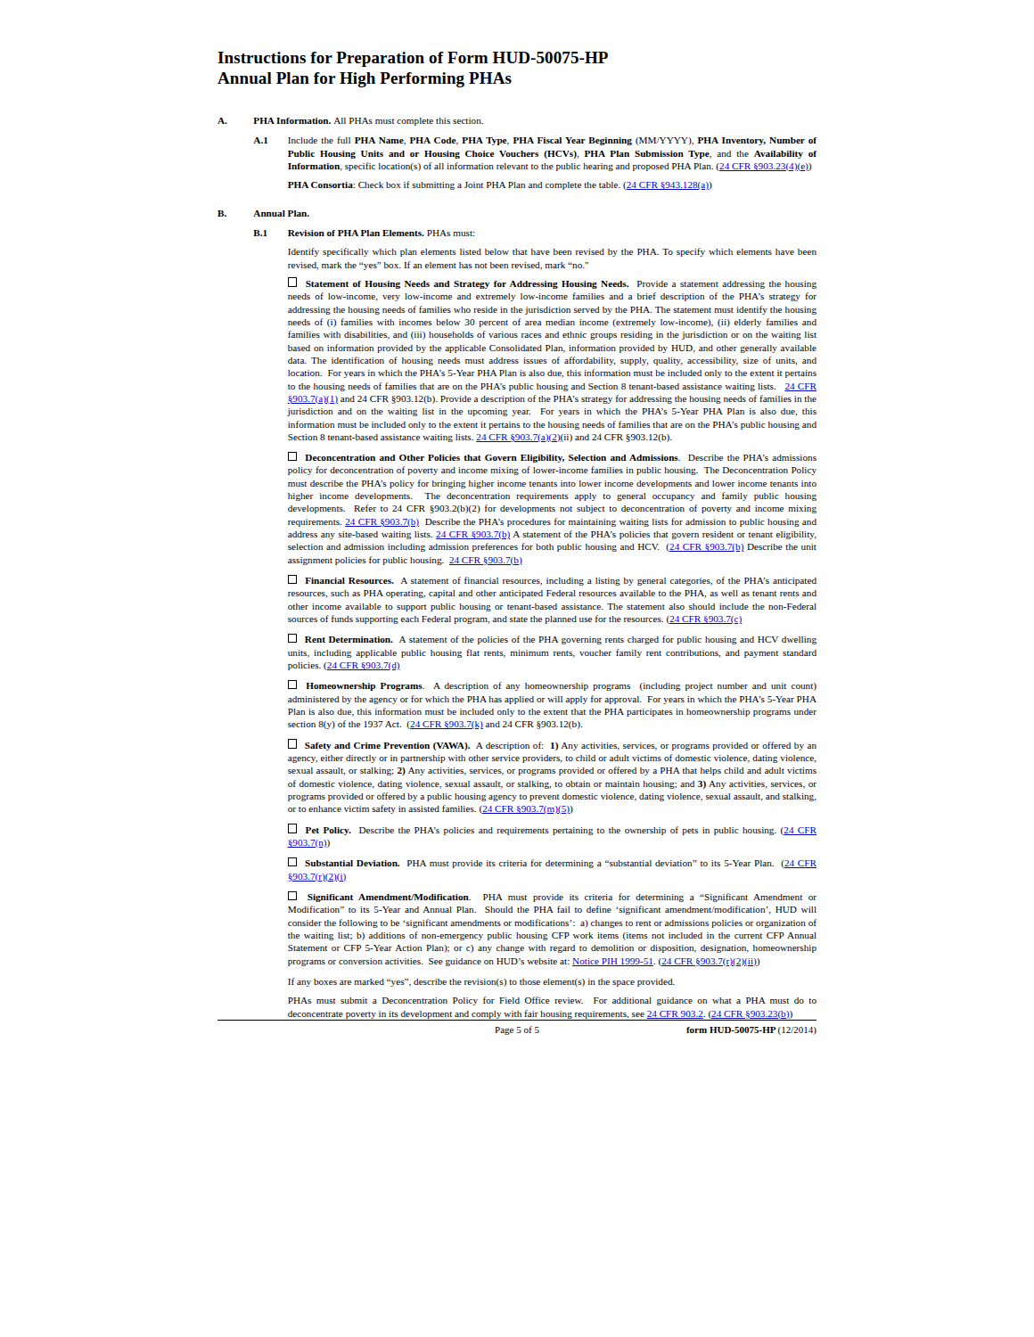Instructions for Preparation of Form HUD-50075-HP
Annual Plan for High Performing PHAs
A.
PHA Information. All PHAs must complete this section.
A.1
Include the full PHA Name, PHA Code, PHA Type, PHA Fiscal Year Beginning (MM/YYYY), PHA Inventory, Number of Public Housing Units and or Housing Choice Vouchers (HCVs), PHA Plan Submission Type, and the Availability of Information, specific location(s) of all information relevant to the public hearing and proposed PHA Plan. (24 CFR §903.23(4)(e))
PHA Consortia: Check box if submitting a Joint PHA Plan and complete the table. (24 CFR §943.128(a))
B.
Annual Plan.
B.1
Revision of PHA Plan Elements. PHAs must:
Identify specifically which plan elements listed below that have been revised by the PHA. To specify which elements have been revised, mark the “yes” box. If an element has not been revised, mark “no."
Statement of Housing Needs and Strategy for Addressing Housing Needs. Provide a statement addressing the housing needs of low-income, very low-income and extremely low-income families and a brief description of the PHA’s strategy for addressing the housing needs of families who reside in the jurisdiction served by the PHA. The statement must identify the housing needs of (i) families with incomes below 30 percent of area median income (extremely low-income), (ii) elderly families and families with disabilities, and (iii) households of various races and ethnic groups residing in the jurisdiction or on the waiting list based on information provided by the applicable Consolidated Plan, information provided by HUD, and other generally available data. The identification of housing needs must address issues of affordability, supply, quality, accessibility, size of units, and location. For years in which the PHA’s 5-Year PHA Plan is also due, this information must be included only to the extent it pertains to the housing needs of families that are on the PHA’s public housing and Section 8 tenant-based assistance waiting lists. 24 CFR §903.7(a)(1) and 24 CFR §903.12(b). Provide a description of the PHA’s strategy for addressing the housing needs of families in the jurisdiction and on the waiting list in the upcoming year. For years in which the PHA’s 5-Year PHA Plan is also due, this information must be included only to the extent it pertains to the housing needs of families that are on the PHA’s public housing and Section 8 tenant-based assistance waiting lists. 24 CFR §903.7(a)(2)(ii) and 24 CFR §903.12(b).
Deconcentration and Other Policies that Govern Eligibility, Selection and Admissions. Describe the PHA’s admissions policy for deconcentration of poverty and income mixing of lower-income families in public housing. The Deconcentration Policy must describe the PHA’s policy for bringing higher income tenants into lower income developments and lower income tenants into higher income developments. The deconcentration requirements apply to general occupancy and family public housing developments. Refer to 24 CFR §903.2(b)(2) for developments not subject to deconcentration of poverty and income mixing requirements. 24 CFR §903.7(b) Describe the PHA’s procedures for maintaining waiting lists for admission to public housing and address any site-based waiting lists. 24 CFR §903.7(b) A statement of the PHA’s policies that govern resident or tenant eligibility, selection and admission including admission preferences for both public housing and HCV. (24 CFR §903.7(b) Describe the unit assignment policies for public housing. 24 CFR §903.7(b)
Financial Resources. A statement of financial resources, including a listing by general categories, of the PHA’s anticipated resources, such as PHA operating, capital and other anticipated Federal resources available to the PHA, as well as tenant rents and other income available to support public housing or tenant-based assistance. The statement also should include the non-Federal sources of funds supporting each Federal program, and state the planned use for the resources. (24 CFR §903.7(c)
Rent Determination. A statement of the policies of the PHA governing rents charged for public housing and HCV dwelling units, including applicable public housing flat rents, minimum rents, voucher family rent contributions, and payment standard policies. (24 CFR §903.7(d)
Homeownership Programs. A description of any homeownership programs (including project number and unit count) administered by the agency or for which the PHA has applied or will apply for approval. For years in which the PHA’s 5-Year PHA Plan is also due, this information must be included only to the extent that the PHA participates in homeownership programs under section 8(y) of the 1937 Act. (24 CFR §903.7(k) and 24 CFR §903.12(b).
Safety and Crime Prevention (VAWA). A description of: 1) Any activities, services, or programs provided or offered by an agency, either directly or in partnership with other service providers, to child or adult victims of domestic violence, dating violence, sexual assault, or stalking; 2) Any activities, services, or programs provided or offered by a PHA that helps child and adult victims of domestic violence, dating violence, sexual assault, or stalking, to obtain or maintain housing; and 3) Any activities, services, or programs provided or offered by a public housing agency to prevent domestic violence, dating violence, sexual assault, and stalking, or to enhance victim safety in assisted families. (24 CFR §903.7(m)(5))
Pet Policy. Describe the PHA’s policies and requirements pertaining to the ownership of pets in public housing. (24 CFR §903.7(n))
Substantial Deviation. PHA must provide its criteria for determining a “substantial deviation” to its 5-Year Plan. (24 CFR §903.7(r)(2)(i)
Significant Amendment/Modification. PHA must provide its criteria for determining a “Significant Amendment or Modification” to its 5-Year and Annual Plan. Should the PHA fail to define ‘significant amendment/modification’, HUD will consider the following to be ‘significant amendments or modifications’: a) changes to rent or admissions policies or organization of the waiting list; b) additions of non-emergency public housing CFP work items (items not included in the current CFP Annual Statement or CFP 5-Year Action Plan); or c) any change with regard to demolition or disposition, designation, homeownership programs or conversion activities. See guidance on HUD’s website at: Notice PIH 1999-51. (24 CFR §903.7(r)(2)(ii))
If any boxes are marked “yes”, describe the revision(s) to those element(s) in the space provided.
PHAs must submit a Deconcentration Policy for Field Office review. For additional guidance on what a PHA must do to deconcentrate poverty in its development and comply with fair housing requirements, see 24 CFR 903.2. (24 CFR §903.23(b))
Page 5 of 5
form HUD-50075-HP (12/2014)